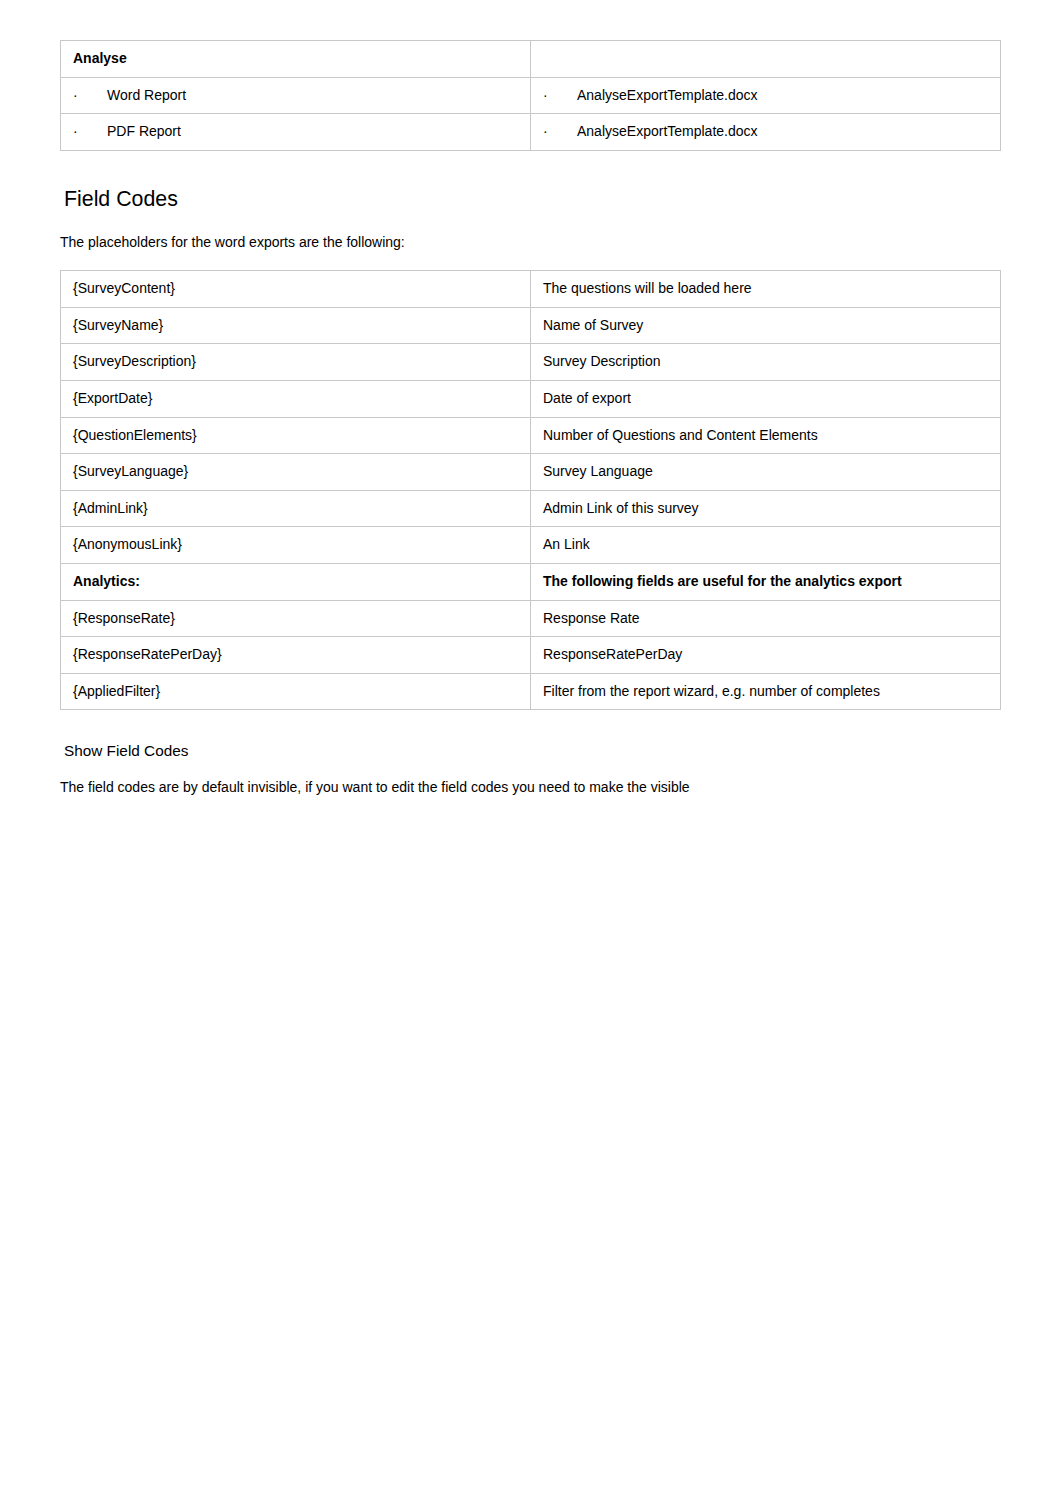| Analyse | |
| --- | --- |
| · Word Report | · AnalyseExportTemplate.docx |
| · PDF Report | · AnalyseExportTemplate.docx |
Field Codes
The placeholders for the word exports are the following:
| {SurveyContent} | The questions will be loaded here |
| {SurveyName} | Name of Survey |
| {SurveyDescription} | Survey Description |
| {ExportDate} | Date of export |
| {QuestionElements} | Number of Questions and Content Elements |
| {SurveyLanguage} | Survey Language |
| {AdminLink} | Admin Link of this survey |
| {AnonymousLink} | An Link |
| Analytics: | The following fields are useful for the analytics export |
| {ResponseRate} | Response Rate |
| {ResponseRatePerDay} | ResponseRatePerDay |
| {AppliedFilter} | Filter from the report wizard, e.g. number of completes |
Show Field Codes
The field codes are by default invisible, if you want to edit the field codes you need to make the visible